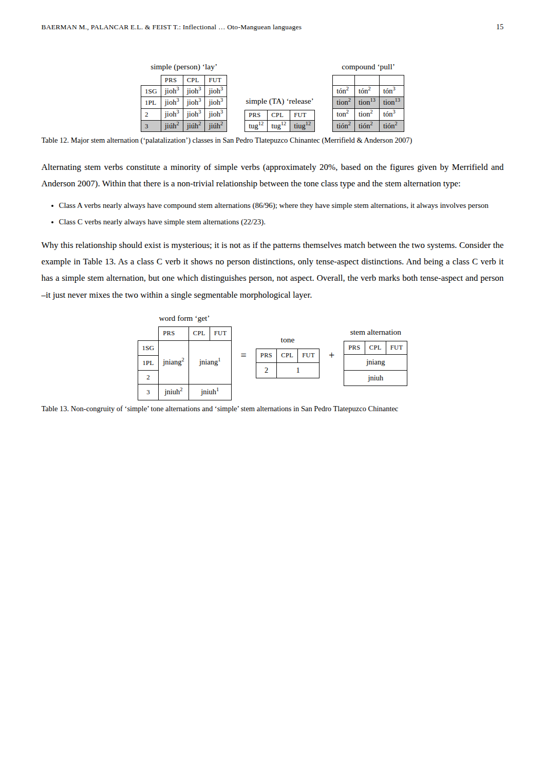BAERMAN M., PALANCAR E.L. & FEIST T.: Inflectional … Oto-Manguean languages 15
simple (person) ‘lay’
| | PRS | CPL | FUT |
| 1 SG | jioh 3 | jioh 3 | jioh 3 |
| 1 PL | jioh 3 | jioh 3 | jioh 3 |
| 2 | jioh 3 | jioh 3 | jioh 3 |
| 3 | jiúh 2 | jiúh 2 | jiúh 2 |
simple (TA) ‘release’
| PRS | CPL | FUT |
| --- | --- | --- |
| tug 12 | tug 12 | tiug 12 |
compound ‘pull’
| tón 2 | tón 2 | tón 3 |
| tion 2 | tion 13 | tion 13 |
| ton 2 | tion 2 | tón 3 |
| tión 2 | tión 2 | tión 2 |
Table 12. Major stem alternation (‘palatalization’) classes in San Pedro Tlatepuzco Chinantec (Merrifield & Anderson 2007)
Alternating stem verbs constitute a minority of simple verbs (approximately 20%, based on the figures given by Merrifield and Anderson 2007). Within that there is a non-trivial relationship between the tone class type and the stem alternation type:
Class A verbs nearly always have compound stem alternations (86/96); where they have simple stem alternations, it always involves person
Class C verbs nearly always have simple stem alternations (22/23).
Why this relationship should exist is mysterious; it is not as if the patterns themselves match between the two systems. Consider the example in Table 13. As a class C verb it shows no person distinctions, only tense-aspect distinctions. And being a class C verb it has a simple stem alternation, but one which distinguishes person, not aspect. Overall, the verb marks both tense-aspect and person –it just never mixes the two within a single segmentable morphological layer.
word form ‘get’
| | PRS | CPL | FUT |
| 1 SG | jniang 2 | jniang 1 |
| 1 PL |
| 2 |
| 3 | jniuh 2 | jniuh 1 |
=
tone
| PRS | CPL | FUT |
| --- | --- | --- |
| 2 | 1 |
+
stem alternation
| PRS | CPL | FUT |
| --- | --- | --- |
| jniang |
| jniuh |
Table 13. Non-congruity of ‘simple’ tone alternations and ‘simple’ stem alternations in San Pedro Tlatepuzco Chinantec